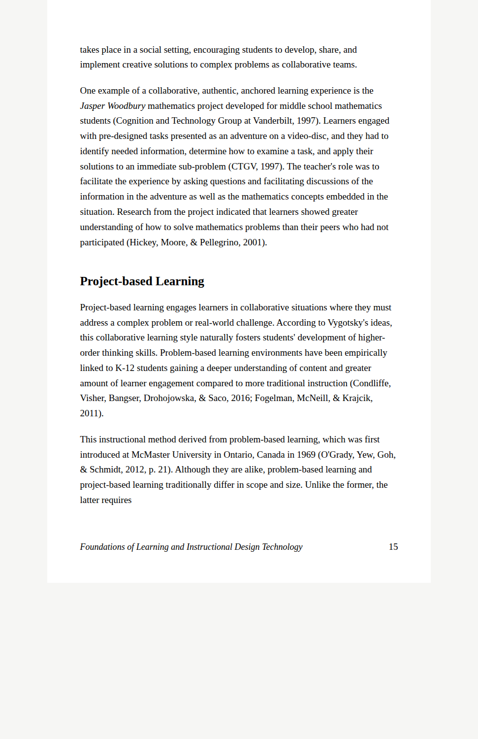takes place in a social setting, encouraging students to develop, share, and implement creative solutions to complex problems as collaborative teams.
One example of a collaborative, authentic, anchored learning experience is the Jasper Woodbury mathematics project developed for middle school mathematics students (Cognition and Technology Group at Vanderbilt, 1997). Learners engaged with pre-designed tasks presented as an adventure on a video-disc, and they had to identify needed information, determine how to examine a task, and apply their solutions to an immediate sub-problem (CTGV, 1997). The teacher's role was to facilitate the experience by asking questions and facilitating discussions of the information in the adventure as well as the mathematics concepts embedded in the situation. Research from the project indicated that learners showed greater understanding of how to solve mathematics problems than their peers who had not participated (Hickey, Moore, & Pellegrino, 2001).
Project-based Learning
Project-based learning engages learners in collaborative situations where they must address a complex problem or real-world challenge. According to Vygotsky's ideas, this collaborative learning style naturally fosters students' development of higher-order thinking skills. Problem-based learning environments have been empirically linked to K-12 students gaining a deeper understanding of content and greater amount of learner engagement compared to more traditional instruction (Condliffe, Visher, Bangser, Drohojowska, & Saco, 2016; Fogelman, McNeill, & Krajcik, 2011).
This instructional method derived from problem-based learning, which was first introduced at McMaster University in Ontario, Canada in 1969 (O'Grady, Yew, Goh, & Schmidt, 2012, p. 21). Although they are alike, problem-based learning and project-based learning traditionally differ in scope and size. Unlike the former, the latter requires
Foundations of Learning and Instructional Design Technology 15